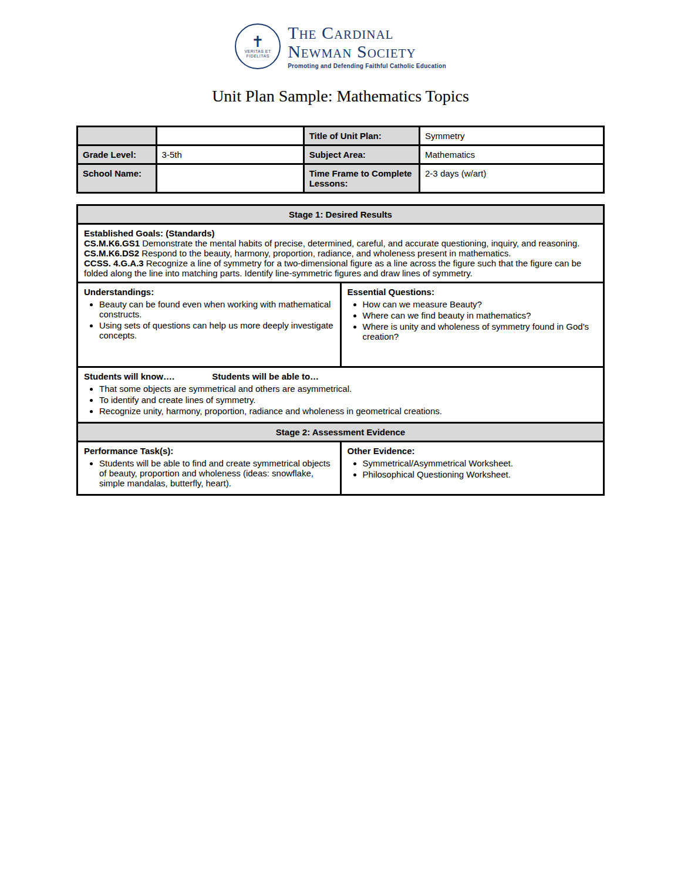✝
VERITAS ET FIDELITAS
The Cardinal
Newman Society
Promoting and Defending Faithful Catholic Education
Unit Plan Sample: Mathematics Topics
| | | Title of Unit Plan: | Symmetry |
| Grade Level: | 3-5th | Subject Area: | Mathematics |
| School Name: | | Time Frame to Complete Lessons: | 2-3 days (w/art) |
| Stage 1: Desired Results |
| Established Goals: (Standards) CS.M.K6.GS1 Demonstrate the mental habits of precise, determined, careful, and accurate questioning, inquiry, and reasoning. CS.M.K6.DS2 Respond to the beauty, harmony, proportion, radiance, and wholeness present in mathematics. CCSS. 4.G.A.3 Recognize a line of symmetry for a two-dimensional figure as a line across the figure such that the figure can be folded along the line into matching parts. Identify line-symmetric figures and draw lines of symmetry. |
| Understandings: Beauty can be found even when working with mathematical constructs. Using sets of questions can help us more deeply investigate concepts. | Essential Questions: How can we measure Beauty? Where can we find beauty in mathematics? Where is unity and wholeness of symmetry found in God's creation? |
| Students will know…. Students will be able to… That some objects are symmetrical and others are asymmetrical. To identify and create lines of symmetry. Recognize unity, harmony, proportion, radiance and wholeness in geometrical creations. |
| Stage 2: Assessment Evidence |
| Performance Task(s): Students will be able to find and create symmetrical objects of beauty, proportion and wholeness (ideas: snowflake, simple mandalas, butterfly, heart). | Other Evidence: Symmetrical/Asymmetrical Worksheet. Philosophical Questioning Worksheet. |